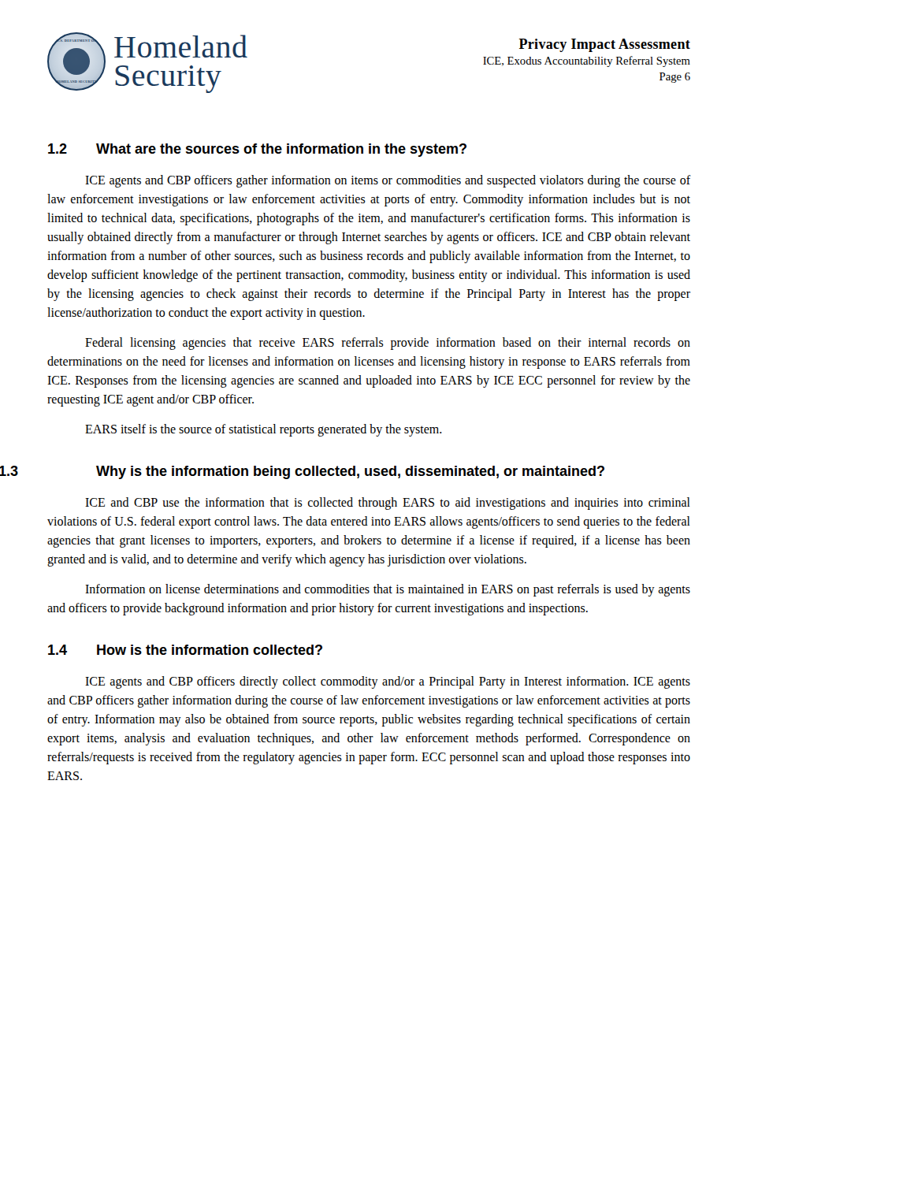Homeland Security
Privacy Impact Assessment
ICE, Exodus Accountability Referral System
Page 6
1.2 What are the sources of the information in the system?
ICE agents and CBP officers gather information on items or commodities and suspected violators during the course of law enforcement investigations or law enforcement activities at ports of entry. Commodity information includes but is not limited to technical data, specifications, photographs of the item, and manufacturer's certification forms. This information is usually obtained directly from a manufacturer or through Internet searches by agents or officers. ICE and CBP obtain relevant information from a number of other sources, such as business records and publicly available information from the Internet, to develop sufficient knowledge of the pertinent transaction, commodity, business entity or individual. This information is used by the licensing agencies to check against their records to determine if the Principal Party in Interest has the proper license/authorization to conduct the export activity in question.
Federal licensing agencies that receive EARS referrals provide information based on their internal records on determinations on the need for licenses and information on licenses and licensing history in response to EARS referrals from ICE. Responses from the licensing agencies are scanned and uploaded into EARS by ICE ECC personnel for review by the requesting ICE agent and/or CBP officer.
EARS itself is the source of statistical reports generated by the system.
1.3 Why is the information being collected, used, disseminated, or maintained?
ICE and CBP use the information that is collected through EARS to aid investigations and inquiries into criminal violations of U.S. federal export control laws. The data entered into EARS allows agents/officers to send queries to the federal agencies that grant licenses to importers, exporters, and brokers to determine if a license if required, if a license has been granted and is valid, and to determine and verify which agency has jurisdiction over violations.
Information on license determinations and commodities that is maintained in EARS on past referrals is used by agents and officers to provide background information and prior history for current investigations and inspections.
1.4 How is the information collected?
ICE agents and CBP officers directly collect commodity and/or a Principal Party in Interest information. ICE agents and CBP officers gather information during the course of law enforcement investigations or law enforcement activities at ports of entry. Information may also be obtained from source reports, public websites regarding technical specifications of certain export items, analysis and evaluation techniques, and other law enforcement methods performed. Correspondence on referrals/requests is received from the regulatory agencies in paper form. ECC personnel scan and upload those responses into EARS.